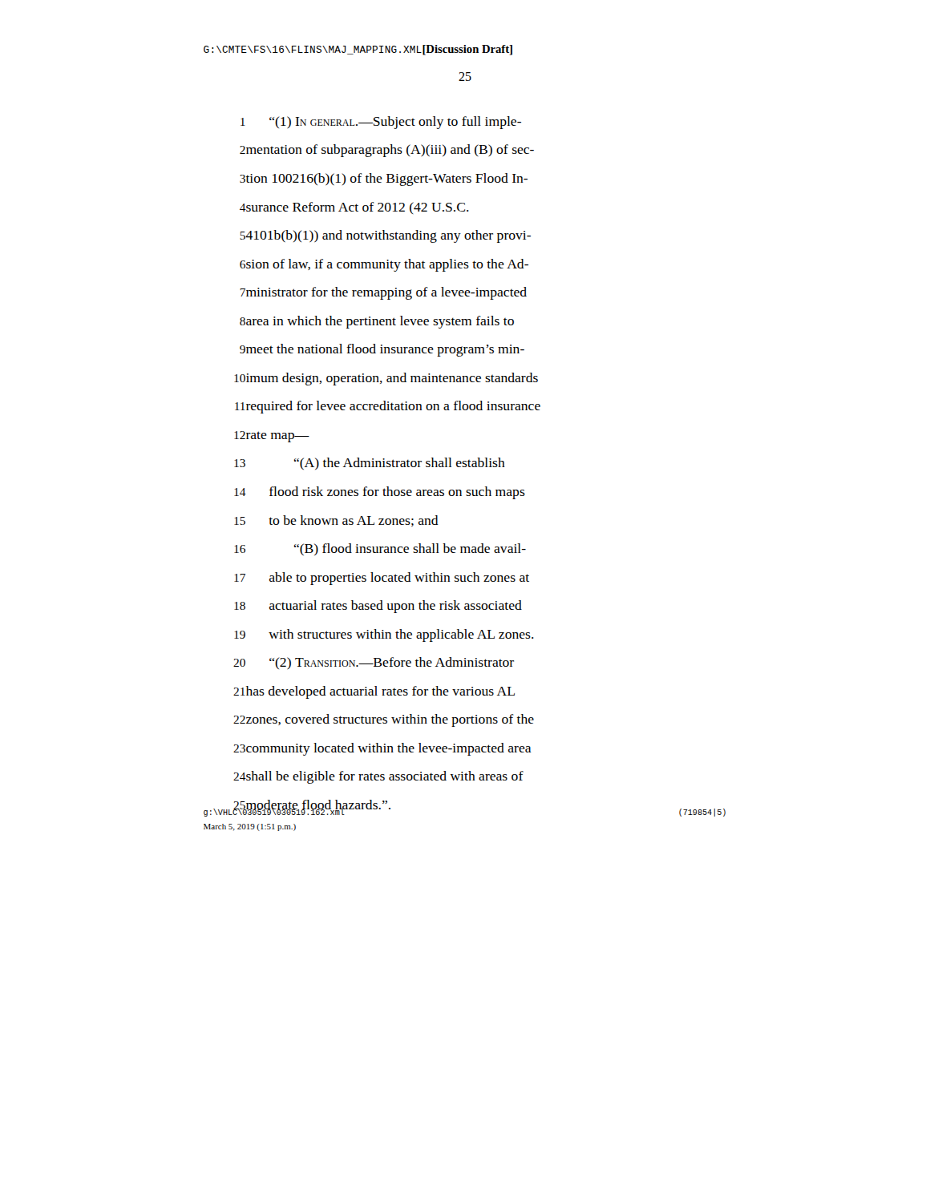G:\CMTE\FS\16\FLINS\MAJ_MAPPING.XML[Discussion Draft]
25
| 1 | “(1) In general .—Subject only to full imple- |
| 2 | mentation of subparagraphs (A)(iii) and (B) of sec- |
| 3 | tion 100216(b)(1) of the Biggert-Waters Flood In- |
| 4 | surance Reform Act of 2012 (42 U.S.C. |
| 5 | 4101b(b)(1)) and notwithstanding any other provi- |
| 6 | sion of law, if a community that applies to the Ad- |
| 7 | ministrator for the remapping of a levee-impacted |
| 8 | area in which the pertinent levee system fails to |
| 9 | meet the national flood insurance program’s min- |
| 10 | imum design, operation, and maintenance standards |
| 11 | required for levee accreditation on a flood insurance |
| 12 | rate map— |
| 13 | “(A) the Administrator shall establish |
| 14 | flood risk zones for those areas on such maps |
| 15 | to be known as AL zones; and |
| 16 | “(B) flood insurance shall be made avail- |
| 17 | able to properties located within such zones at |
| 18 | actuarial rates based upon the risk associated |
| 19 | with structures within the applicable AL zones. |
| 20 | “(2) Transition .—Before the Administrator |
| 21 | has developed actuarial rates for the various AL |
| 22 | zones, covered structures within the portions of the |
| 23 | community located within the levee-impacted area |
| 24 | shall be eligible for rates associated with areas of |
| 25 | moderate flood hazards.”. |
(719854|5)
g:\VHLC\030519\030519.162.xml
March 5, 2019 (1:51 p.m.)